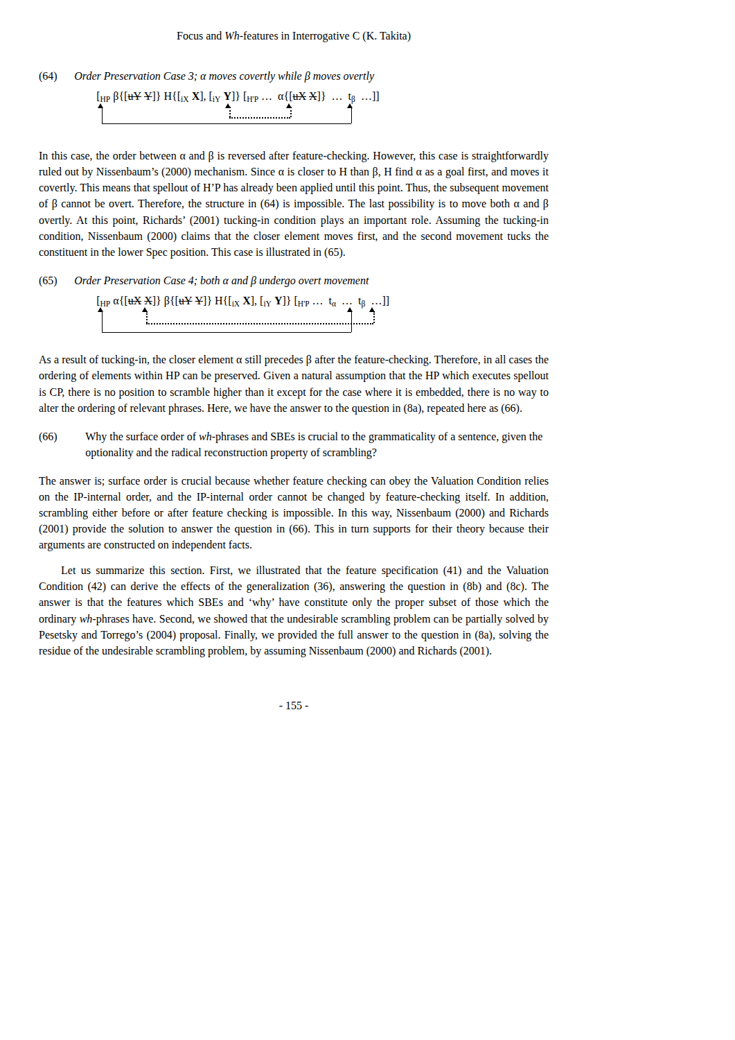Focus and Wh-features in Interrogative C (K. Takita)
(64) Order Preservation Case 3; α moves covertly while β moves overtly
[HP β{[uY Y]} H{[iX X], [iY Y]} [H'P … α{[uX X]} … tβ …]]
In this case, the order between α and β is reversed after feature-checking. However, this case is straightforwardly ruled out by Nissenbaum’s (2000) mechanism. Since α is closer to H than β, H find α as a goal first, and moves it covertly. This means that spellout of H’P has already been applied until this point. Thus, the subsequent movement of β cannot be overt. Therefore, the structure in (64) is impossible. The last possibility is to move both α and β overtly. At this point, Richards’ (2001) tucking-in condition plays an important role. Assuming the tucking-in condition, Nissenbaum (2000) claims that the closer element moves first, and the second movement tucks the constituent in the lower Spec position. This case is illustrated in (65).
(65) Order Preservation Case 4; both α and β undergo overt movement
[HP α{[uX X]} β{[uY Y]} H{[iX X], [iY Y]} [H'P … tα … tβ …]]
As a result of tucking-in, the closer element α still precedes β after the feature-checking. Therefore, in all cases the ordering of elements within HP can be preserved. Given a natural assumption that the HP which executes spellout is CP, there is no position to scramble higher than it except for the case where it is embedded, there is no way to alter the ordering of relevant phrases. Here, we have the answer to the question in (8a), repeated here as (66).
(66)
Why the surface order of wh-phrases and SBEs is crucial to the grammaticality of a sentence, given the optionality and the radical reconstruction property of scrambling?
The answer is; surface order is crucial because whether feature checking can obey the Valuation Condition relies on the IP-internal order, and the IP-internal order cannot be changed by feature-checking itself. In addition, scrambling either before or after feature checking is impossible. In this way, Nissenbaum (2000) and Richards (2001) provide the solution to answer the question in (66). This in turn supports for their theory because their arguments are constructed on independent facts.
Let us summarize this section. First, we illustrated that the feature specification (41) and the Valuation Condition (42) can derive the effects of the generalization (36), answering the question in (8b) and (8c). The answer is that the features which SBEs and ‘why’ have constitute only the proper subset of those which the ordinary wh-phrases have. Second, we showed that the undesirable scrambling problem can be partially solved by Pesetsky and Torrego’s (2004) proposal. Finally, we provided the full answer to the question in (8a), solving the residue of the undesirable scrambling problem, by assuming Nissenbaum (2000) and Richards (2001).
- 155 -